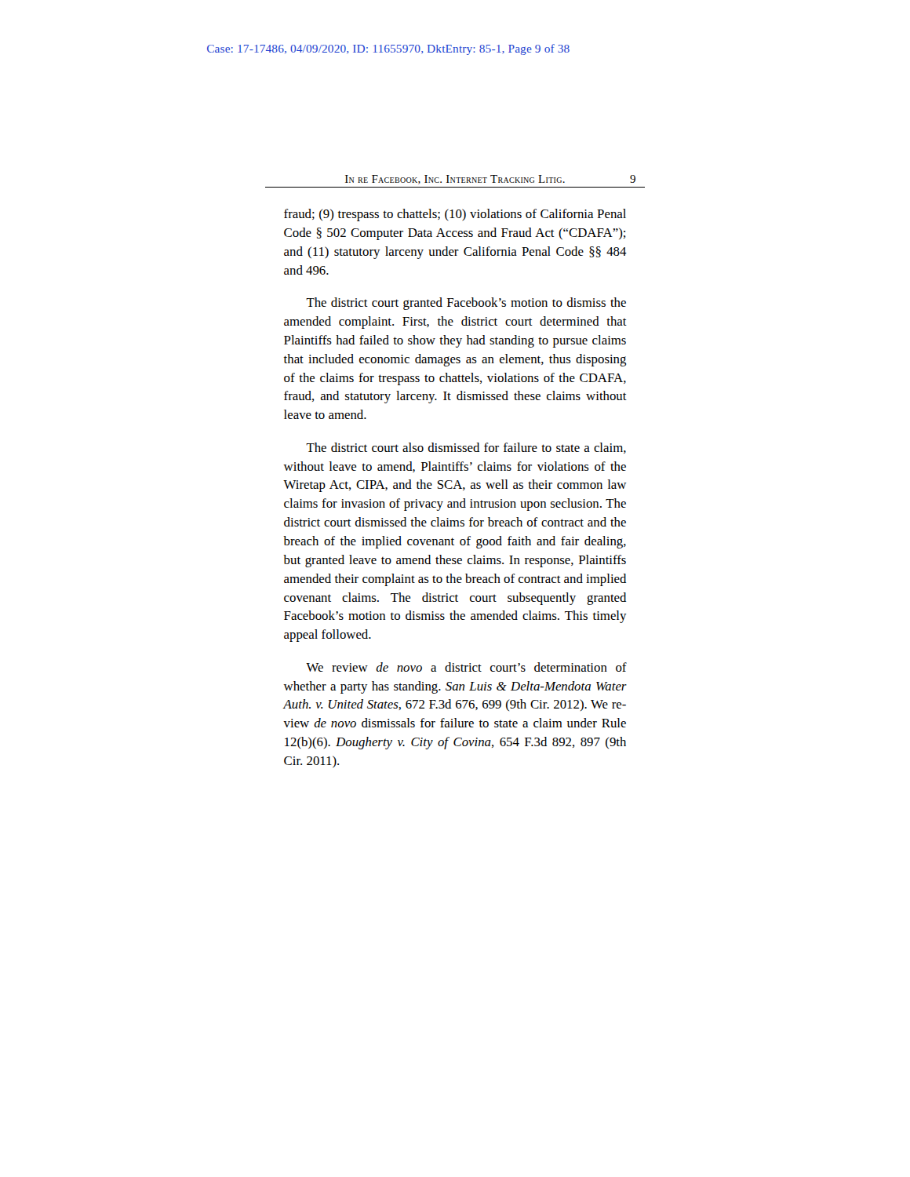Case: 17-17486, 04/09/2020, ID: 11655970, DktEntry: 85-1, Page 9 of 38
In re Facebook, Inc. Internet Tracking Litig. 9
fraud; (9) trespass to chattels; (10) violations of California Penal Code § 502 Computer Data Access and Fraud Act (“CDAFA”); and (11) statutory larceny under California Penal Code §§ 484 and 496.
The district court granted Facebook’s motion to dismiss the amended complaint. First, the district court determined that Plaintiffs had failed to show they had standing to pursue claims that included economic damages as an element, thus disposing of the claims for trespass to chattels, violations of the CDAFA, fraud, and statutory larceny. It dismissed these claims without leave to amend.
The district court also dismissed for failure to state a claim, without leave to amend, Plaintiffs’ claims for violations of the Wiretap Act, CIPA, and the SCA, as well as their common law claims for invasion of privacy and intrusion upon seclusion. The district court dismissed the claims for breach of contract and the breach of the implied covenant of good faith and fair dealing, but granted leave to amend these claims. In response, Plaintiffs amended their complaint as to the breach of contract and implied covenant claims. The district court subsequently granted Facebook’s motion to dismiss the amended claims. This timely appeal followed.
We review de novo a district court’s determination of whether a party has standing. San Luis & Delta-Mendota Water Auth. v. United States, 672 F.3d 676, 699 (9th Cir. 2012). We review de novo dismissals for failure to state a claim under Rule 12(b)(6). Dougherty v. City of Covina, 654 F.3d 892, 897 (9th Cir. 2011).